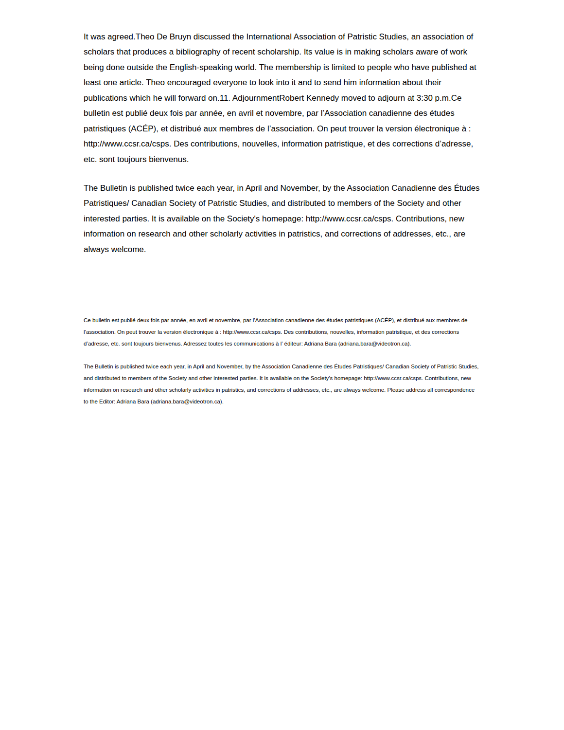It was agreed.Theo De Bruyn discussed the International Association of Patristic Studies, an association of scholars that produces a bibliography of recent scholarship. Its value is in making scholars aware of work being done outside the English-speaking world. The membership is limited to people who have published at least one article. Theo encouraged everyone to look into it and to send him information about their publications which he will forward on.11. AdjournmentRobert Kennedy moved to adjourn at 3:30 p.m.Ce bulletin est publié deux fois par année, en avril et novembre, par l’Association canadienne des études patristiques (ACÉP), et distribué aux membres de l’association. On peut trouver la version électronique à : http://www.ccsr.ca/csps. Des contributions, nouvelles, information patristique, et des corrections d’adresse, etc. sont toujours bienvenus.
The Bulletin is published twice each year, in April and November, by the Association Canadienne des Études Patristiques/ Canadian Society of Patristic Studies, and distributed to members of the Society and other interested parties. It is available on the Society's homepage: http://www.ccsr.ca/csps. Contributions, new information on research and other scholarly activities in patristics, and corrections of addresses, etc., are always welcome.
Ce bulletin est publié deux fois par année, en avril et novembre, par l’Association canadienne des études patristiques (ACÉP), et distribué aux membres de l’association. On peut trouver la version électronique à : http://www.ccsr.ca/csps. Des contributions, nouvelles, information patristique, et des corrections d’adresse, etc. sont toujours bienvenus. Adressez toutes les communications à l’ éditeur: Adriana Bara (adriana.bara@videotron.ca).
The Bulletin is published twice each year, in April and November, by the Association Canadienne des Études Patristiques/ Canadian Society of Patristic Studies, and distributed to members of the Society and other interested parties. It is available on the Society's homepage: http://www.ccsr.ca/csps. Contributions, new information on research and other scholarly activities in patristics, and corrections of addresses, etc., are always welcome. Please address all correspondence to the Editor: Adriana Bara (adriana.bara@videotron.ca).